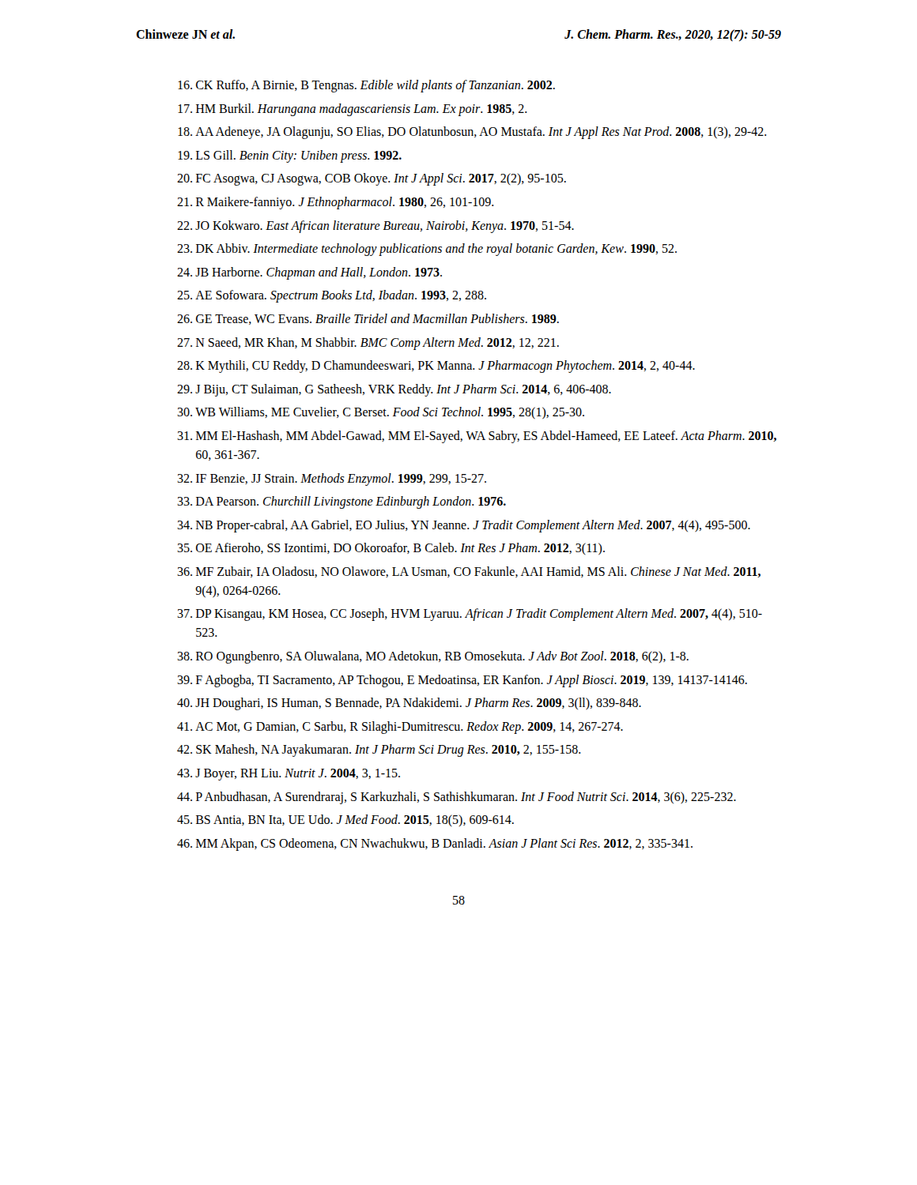Chinweze JN et al.
J. Chem. Pharm. Res., 2020, 12(7): 50-59
CK Ruffo, A Birnie, B Tengnas. Edible wild plants of Tanzanian. 2002.
HM Burkil. Harungana madagascariensis Lam. Ex poir. 1985, 2.
AA Adeneye, JA Olagunju, SO Elias, DO Olatunbosun, AO Mustafa. Int J Appl Res Nat Prod. 2008, 1(3), 29-42.
LS Gill. Benin City: Uniben press. 1992.
FC Asogwa, CJ Asogwa, COB Okoye. Int J Appl Sci. 2017, 2(2), 95-105.
R Maikere-fanniyo. J Ethnopharmacol. 1980, 26, 101-109.
JO Kokwaro. East African literature Bureau, Nairobi, Kenya. 1970, 51-54.
DK Abbiv. Intermediate technology publications and the royal botanic Garden, Kew. 1990, 52.
JB Harborne. Chapman and Hall, London. 1973.
AE Sofowara. Spectrum Books Ltd, Ibadan. 1993, 2, 288.
GE Trease, WC Evans. Braille Tiridel and Macmillan Publishers. 1989.
N Saeed, MR Khan, M Shabbir. BMC Comp Altern Med. 2012, 12, 221.
K Mythili, CU Reddy, D Chamundeeswari, PK Manna. J Pharmacogn Phytochem. 2014, 2, 40-44.
J Biju, CT Sulaiman, G Satheesh, VRK Reddy. Int J Pharm Sci. 2014, 6, 406-408.
WB Williams, ME Cuvelier, C Berset. Food Sci Technol. 1995, 28(1), 25-30.
MM El-Hashash, MM Abdel-Gawad, MM El-Sayed, WA Sabry, ES Abdel-Hameed, EE Lateef. Acta Pharm. 2010, 60, 361-367.
IF Benzie, JJ Strain. Methods Enzymol. 1999, 299, 15-27.
DA Pearson. Churchill Livingstone Edinburgh London. 1976.
NB Proper-cabral, AA Gabriel, EO Julius, YN Jeanne. J Tradit Complement Altern Med. 2007, 4(4), 495-500.
OE Afieroho, SS Izontimi, DO Okoroafor, B Caleb. Int Res J Pham. 2012, 3(11).
MF Zubair, IA Oladosu, NO Olawore, LA Usman, CO Fakunle, AAI Hamid, MS Ali. Chinese J Nat Med. 2011, 9(4), 0264-0266.
DP Kisangau, KM Hosea, CC Joseph, HVM Lyaruu. African J Tradit Complement Altern Med. 2007, 4(4), 510-523.
RO Ogungbenro, SA Oluwalana, MO Adetokun, RB Omosekuta. J Adv Bot Zool. 2018, 6(2), 1-8.
F Agbogba, TI Sacramento, AP Tchogou, E Medoatinsa, ER Kanfon. J Appl Biosci. 2019, 139, 14137-14146.
JH Doughari, IS Human, S Bennade, PA Ndakidemi. J Pharm Res. 2009, 3(ll), 839-848.
AC Mot, G Damian, C Sarbu, R Silaghi-Dumitrescu. Redox Rep. 2009, 14, 267-274.
SK Mahesh, NA Jayakumaran. Int J Pharm Sci Drug Res. 2010, 2, 155-158.
J Boyer, RH Liu. Nutrit J. 2004, 3, 1-15.
P Anbudhasan, A Surendraraj, S Karkuzhali, S Sathishkumaran. Int J Food Nutrit Sci. 2014, 3(6), 225-232.
BS Antia, BN Ita, UE Udo. J Med Food. 2015, 18(5), 609-614.
MM Akpan, CS Odeomena, CN Nwachukwu, B Danladi. Asian J Plant Sci Res. 2012, 2, 335-341.
58